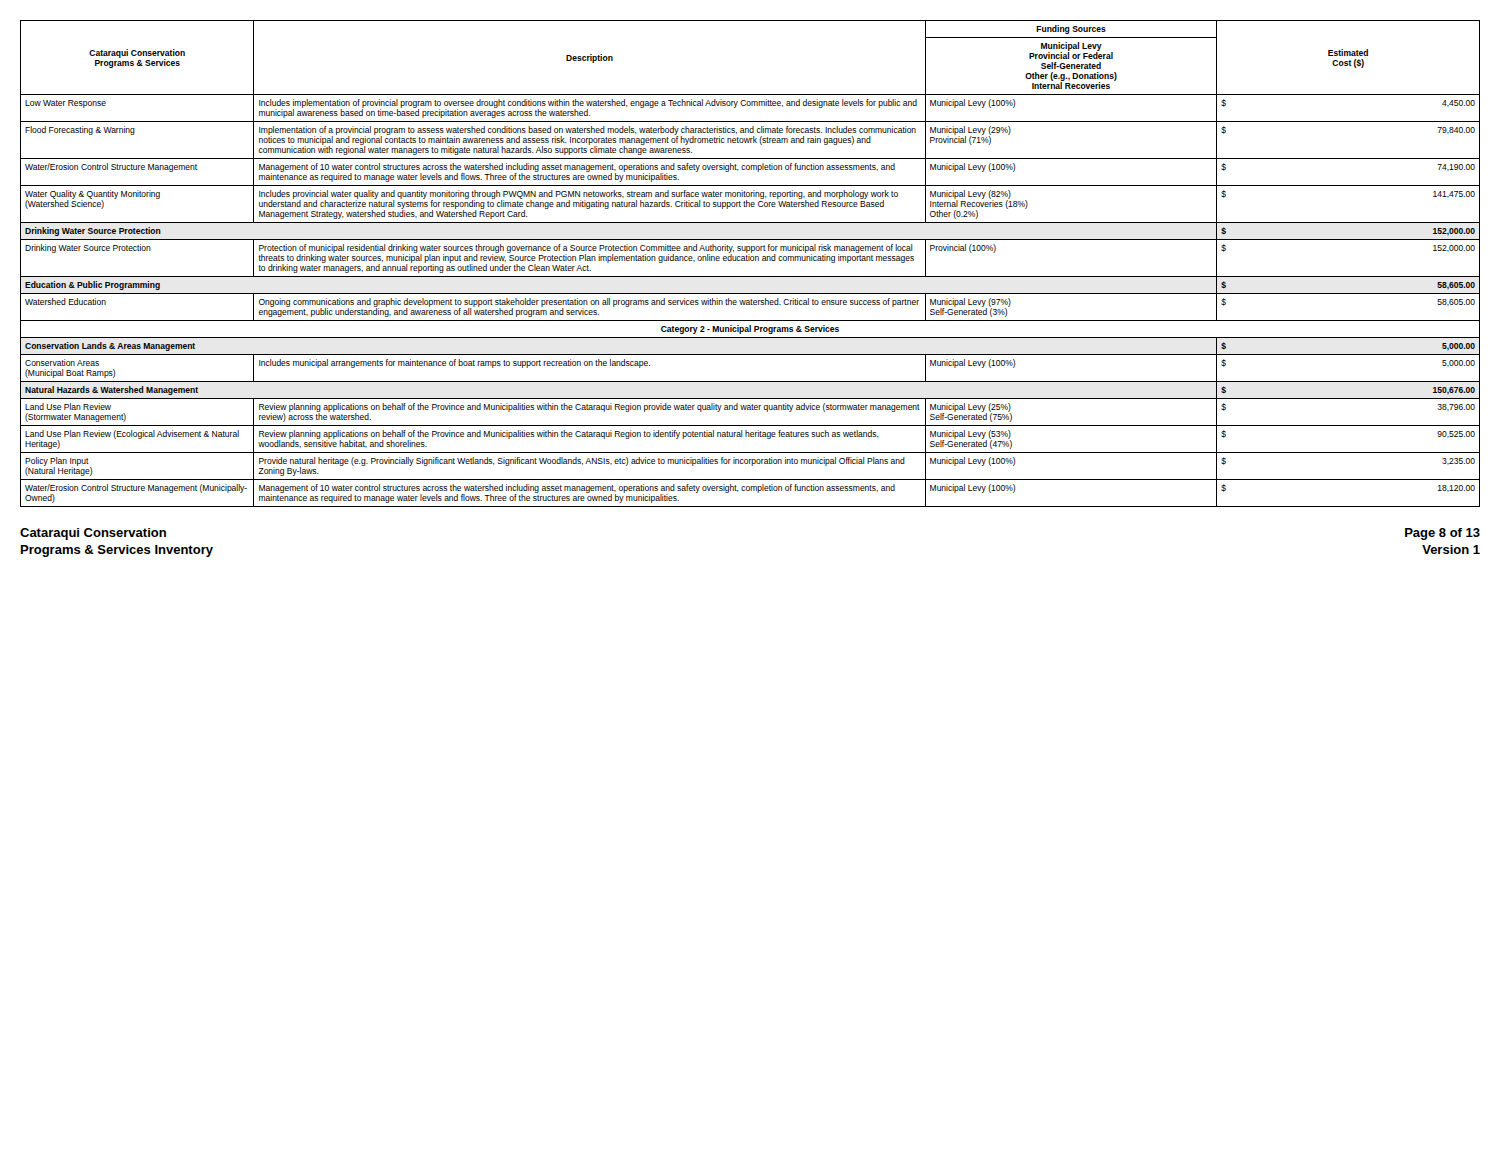| Cataraqui Conservation Programs & Services | Description | Funding Sources | Estimated Cost ($) |
| --- | --- | --- | --- |
| Municipal Levy Provincial or Federal Self-Generated Other (e.g., Donations) Internal Recoveries |
| Low Water Response | Includes implementation of provincial program to oversee drought conditions within the watershed, engage a Technical Advisory Committee, and designate levels for public and municipal awareness based on time-based precipitation averages across the watershed. | Municipal Levy (100%) | $ 4,450.00 |
| Flood Forecasting & Warning | Implementation of a provincial program to assess watershed conditions based on watershed models, waterbody characteristics, and climate forecasts. Includes communication notices to municipal and regional contacts to maintain awareness and assess risk. Incorporates management of hydrometric netowrk (stream and rain gagues) and communication with regional water managers to mitigate natural hazards. Also supports climate change awareness. | Municipal Levy (29%) Provincial (71%) | $ 79,840.00 |
| Water/Erosion Control Structure Management | Management of 10 water control structures across the watershed including asset management, operations and safety oversight, completion of function assessments, and maintenance as required to manage water levels and flows. Three of the structures are owned by municipalities. | Municipal Levy (100%) | $ 74,190.00 |
| Water Quality & Quantity Monitoring (Watershed Science) | Includes provincial water quality and quantity monitoring through PWQMN and PGMN netoworks, stream and surface water monitoring, reporting, and morphology work to understand and characterize natural systems for responding to climate change and mitigating natural hazards. Critical to support the Core Watershed Resource Based Management Strategy, watershed studies, and Watershed Report Card. | Municipal Levy (82%) Internal Recoveries (18%) Other (0.2%) | $ 141,475.00 |
| Drinking Water Source Protection | $ 152,000.00 |
| Drinking Water Source Protection | Protection of municipal residential drinking water sources through governance of a Source Protection Committee and Authority, support for municipal risk management of local threats to drinking water sources, municipal plan input and review, Source Protection Plan implementation guidance, online education and communicating important messages to drinking water managers, and annual reporting as outlined under the Clean Water Act. | Provincial (100%) | $ 152,000.00 |
| Education & Public Programming | $ 58,605.00 |
| Watershed Education | Ongoing communications and graphic development to support stakeholder presentation on all programs and services within the watershed. Critical to ensure success of partner engagement, public understanding, and awareness of all watershed program and services. | Municipal Levy (97%) Self-Generated (3%) | $ 58,605.00 |
| Category 2 - Municipal Programs & Services |
| Conservation Lands & Areas Management | $ 5,000.00 |
| Conservation Areas (Municipal Boat Ramps) | Includes municipal arrangements for maintenance of boat ramps to support recreation on the landscape. | Municipal Levy (100%) | $ 5,000.00 |
| Natural Hazards & Watershed Management | $ 150,676.00 |
| Land Use Plan Review (Stormwater Management) | Review planning applications on behalf of the Province and Municipalities within the Cataraqui Region provide water quality and water quantity advice (stormwater management review) across the watershed. | Municipal Levy (25%) Self-Generated (75%) | $ 38,796.00 |
| Land Use Plan Review (Ecological Advisement & Natural Heritage) | Review planning applications on behalf of the Province and Municipalities within the Cataraqui Region to identify potential natural heritage features such as wetlands, woodlands, sensitive habitat, and shorelines. | Municipal Levy (53%) Self-Generated (47%) | $ 90,525.00 |
| Policy Plan Input (Natural Heritage) | Provide natural heritage (e.g. Provincially Significant Wetlands, Significant Woodlands, ANSIs, etc) advice to municipalities for incorporation into municipal Official Plans and Zoning By-laws. | Municipal Levy (100%) | $ 3,235.00 |
| Water/Erosion Control Structure Management (Municipally-Owned) | Management of 10 water control structures across the watershed including asset management, operations and safety oversight, completion of function assessments, and maintenance as required to manage water levels and flows. Three of the structures are owned by municipalities. | Municipal Levy (100%) | $ 18,120.00 |
Cataraqui Conservation
Programs & Services Inventory
Page 8 of 13
Version 1